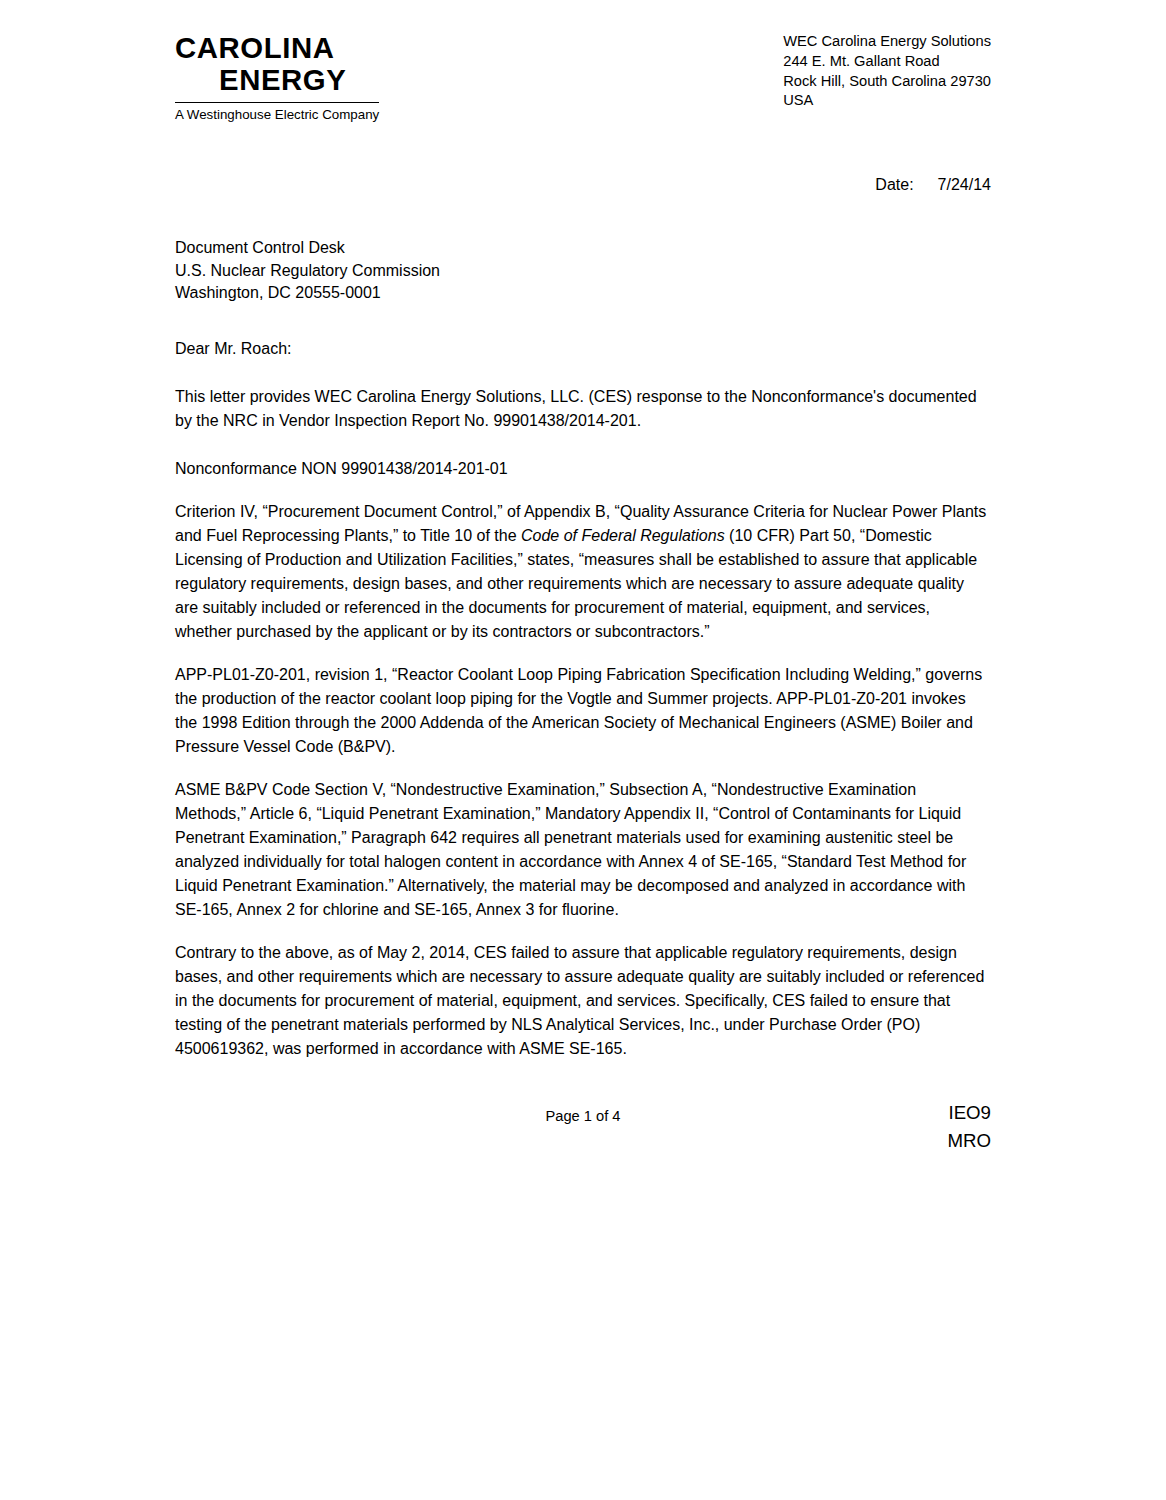CAROLINA ENERGY
A Westinghouse Electric Company
WEC Carolina Energy Solutions
244 E. Mt. Gallant Road
Rock Hill, South Carolina 29730
USA
Date: 7/24/14
Document Control Desk
U.S. Nuclear Regulatory Commission
Washington, DC 20555-0001
Dear Mr. Roach:
This letter provides WEC Carolina Energy Solutions, LLC. (CES) response to the Nonconformance's documented by the NRC in Vendor Inspection Report No. 99901438/2014-201.
Nonconformance NON 99901438/2014-201-01
Criterion IV, “Procurement Document Control,” of Appendix B, “Quality Assurance Criteria for Nuclear Power Plants and Fuel Reprocessing Plants,” to Title 10 of the Code of Federal Regulations (10 CFR) Part 50, “Domestic Licensing of Production and Utilization Facilities,” states, “measures shall be established to assure that applicable regulatory requirements, design bases, and other requirements which are necessary to assure adequate quality are suitably included or referenced in the documents for procurement of material, equipment, and services, whether purchased by the applicant or by its contractors or subcontractors.”
APP-PL01-Z0-201, revision 1, “Reactor Coolant Loop Piping Fabrication Specification Including Welding,” governs the production of the reactor coolant loop piping for the Vogtle and Summer projects. APP-PL01-Z0-201 invokes the 1998 Edition through the 2000 Addenda of the American Society of Mechanical Engineers (ASME) Boiler and Pressure Vessel Code (B&PV).
ASME B&PV Code Section V, “Nondestructive Examination,” Subsection A, “Nondestructive Examination Methods,” Article 6, “Liquid Penetrant Examination,” Mandatory Appendix II, “Control of Contaminants for Liquid Penetrant Examination,” Paragraph 642 requires all penetrant materials used for examining austenitic steel be analyzed individually for total halogen content in accordance with Annex 4 of SE-165, “Standard Test Method for Liquid Penetrant Examination.” Alternatively, the material may be decomposed and analyzed in accordance with SE-165, Annex 2 for chlorine and SE-165, Annex 3 for fluorine.
Contrary to the above, as of May 2, 2014, CES failed to assure that applicable regulatory requirements, design bases, and other requirements which are necessary to assure adequate quality are suitably included or referenced in the documents for procurement of material, equipment, and services. Specifically, CES failed to ensure that testing of the penetrant materials performed by NLS Analytical Services, Inc., under Purchase Order (PO) 4500619362, was performed in accordance with ASME SE-165.
Page 1 of 4
IEO9
MRO